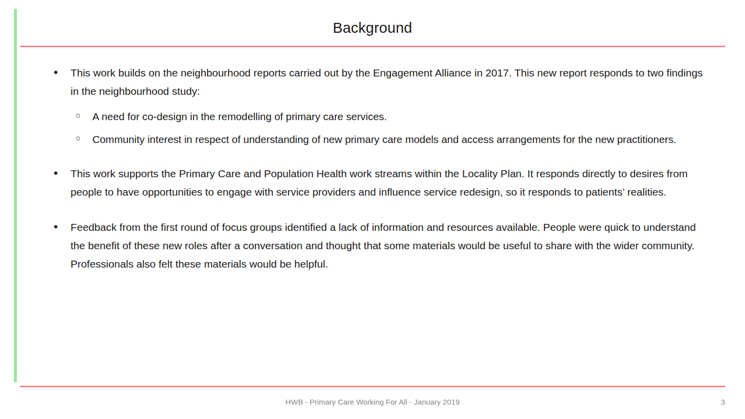Background
This work builds on the neighbourhood reports carried out by the Engagement Alliance in 2017. This new report responds to two findings in the neighbourhood study:
A need for co-design in the remodelling of primary care services.
Community interest in respect of understanding of new primary care models and access arrangements for the new practitioners.
This work supports the Primary Care and Population Health work streams within the Locality Plan. It responds directly to desires from people to have opportunities to engage with service providers and influence service redesign, so it responds to patients’ realities.
Feedback from the first round of focus groups identified a lack of information and resources available. People were quick to understand the benefit of these new roles after a conversation and thought that some materials would be useful to share with the wider community. Professionals also felt these materials would be helpful.
HWB - Primary Care Working For All - January 2019 3